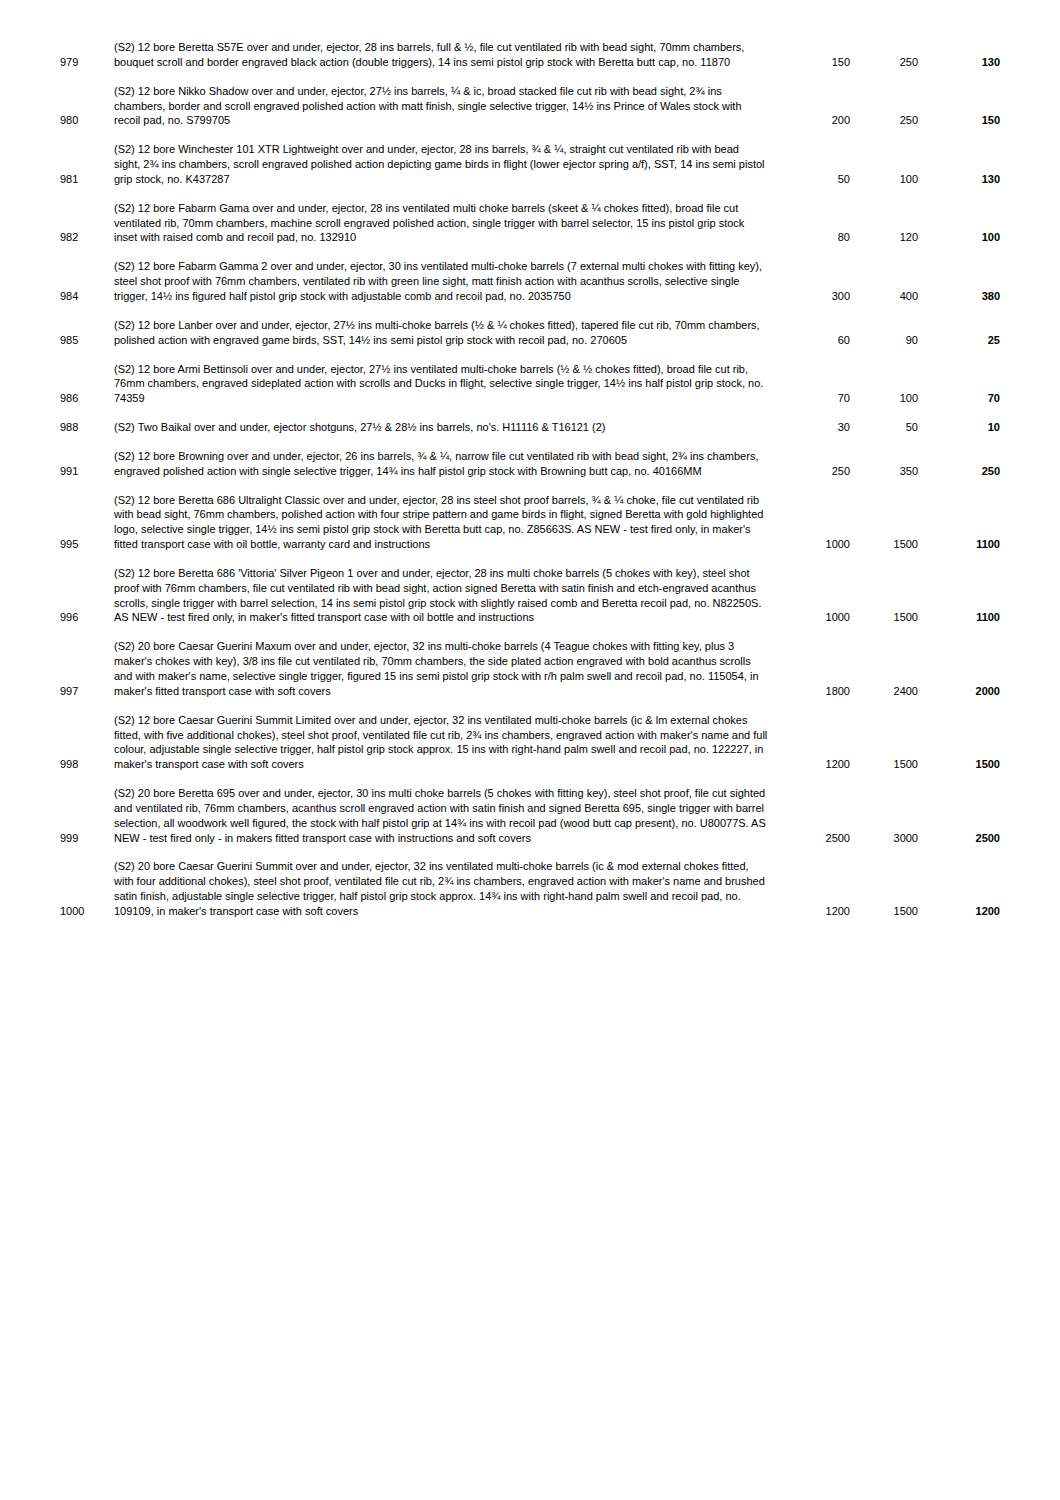| 979 | (S2) 12 bore Beretta S57E over and under, ejector, 28 ins barrels, full & ½, file cut ventilated rib with bead sight, 70mm chambers, bouquet scroll and border engraved black action (double triggers), 14 ins semi pistol grip stock with Beretta butt cap, no. 11870 | 150 | 250 | 130 |
| 980 | (S2) 12 bore Nikko Shadow over and under, ejector, 27½ ins barrels, ¼ & ic, broad stacked file cut rib with bead sight, 2¾ ins chambers, border and scroll engraved polished action with matt finish, single selective trigger, 14½ ins Prince of Wales stock with recoil pad, no. S799705 | 200 | 250 | 150 |
| 981 | (S2) 12 bore Winchester 101 XTR Lightweight over and under, ejector, 28 ins barrels, ¾ & ¼, straight cut ventilated rib with bead sight, 2¾ ins chambers, scroll engraved polished action depicting game birds in flight (lower ejector spring a/f), SST, 14 ins semi pistol grip stock, no. K437287 | 50 | 100 | 130 |
| 982 | (S2) 12 bore Fabarm Gama over and under, ejector, 28 ins ventilated multi choke barrels (skeet & ¼ chokes fitted), broad file cut ventilated rib, 70mm chambers, machine scroll engraved polished action, single trigger with barrel selector, 15 ins pistol grip stock inset with raised comb and recoil pad, no. 132910 | 80 | 120 | 100 |
| 984 | (S2) 12 bore Fabarm Gamma 2 over and under, ejector, 30 ins ventilated multi-choke barrels (7 external multi chokes with fitting key), steel shot proof with 76mm chambers, ventilated rib with green line sight, matt finish action with acanthus scrolls, selective single trigger, 14½ ins figured half pistol grip stock with adjustable comb and recoil pad, no. 2035750 | 300 | 400 | 380 |
| 985 | (S2) 12 bore Lanber over and under, ejector, 27½ ins multi-choke barrels (½ & ¼ chokes fitted), tapered file cut rib, 70mm chambers, polished action with engraved game birds, SST, 14½ ins semi pistol grip stock with recoil pad, no. 270605 | 60 | 90 | 25 |
| 986 | (S2) 12 bore Armi Bettinsoli over and under, ejector, 27½ ins ventilated multi-choke barrels (½ & ½ chokes fitted), broad file cut rib, 76mm chambers, engraved sideplated action with scrolls and Ducks in flight, selective single trigger, 14½ ins half pistol grip stock, no. 74359 | 70 | 100 | 70 |
| 988 | (S2) Two Baikal over and under, ejector shotguns, 27½ & 28½ ins barrels, no's. H11116 & T16121 (2) | 30 | 50 | 10 |
| 991 | (S2) 12 bore Browning over and under, ejector, 26 ins barrels, ¾ & ¼, narrow file cut ventilated rib with bead sight, 2¾ ins chambers, engraved polished action with single selective trigger, 14¾ ins half pistol grip stock with Browning butt cap, no. 40166MM | 250 | 350 | 250 |
| 995 | (S2) 12 bore Beretta 686 Ultralight Classic over and under, ejector, 28 ins steel shot proof barrels, ¾ & ¼ choke, file cut ventilated rib with bead sight, 76mm chambers, polished action with four stripe pattern and game birds in flight, signed Beretta with gold highlighted logo, selective single trigger, 14½ ins semi pistol grip stock with Beretta butt cap, no. Z85663S. AS NEW - test fired only, in maker's fitted transport case with oil bottle, warranty card and instructions | 1000 | 1500 | 1100 |
| 996 | (S2) 12 bore Beretta 686 'Vittoria' Silver Pigeon 1 over and under, ejector, 28 ins multi choke barrels (5 chokes with key), steel shot proof with 76mm chambers, file cut ventilated rib with bead sight, action signed Beretta with satin finish and etch-engraved acanthus scrolls, single trigger with barrel selection, 14 ins semi pistol grip stock with slightly raised comb and Beretta recoil pad, no. N82250S. AS NEW - test fired only, in maker's fitted transport case with oil bottle and instructions | 1000 | 1500 | 1100 |
| 997 | (S2) 20 bore Caesar Guerini Maxum over and under, ejector, 32 ins multi-choke barrels (4 Teague chokes with fitting key, plus 3 maker's chokes with key), 3/8 ins file cut ventilated rib, 70mm chambers, the side plated action engraved with bold acanthus scrolls and with maker's name, selective single trigger, figured 15 ins semi pistol grip stock with r/h palm swell and recoil pad, no. 115054, in maker's fitted transport case with soft covers | 1800 | 2400 | 2000 |
| 998 | (S2) 12 bore Caesar Guerini Summit Limited over and under, ejector, 32 ins ventilated multi-choke barrels (ic & lm external chokes fitted, with five additional chokes), steel shot proof, ventilated file cut rib, 2¾ ins chambers, engraved action with maker's name and full colour, adjustable single selective trigger, half pistol grip stock approx. 15 ins with right-hand palm swell and recoil pad, no. 122227, in maker's transport case with soft covers | 1200 | 1500 | 1500 |
| 999 | (S2) 20 bore Beretta 695 over and under, ejector, 30 ins multi choke barrels (5 chokes with fitting key), steel shot proof, file cut sighted and ventilated rib, 76mm chambers, acanthus scroll engraved action with satin finish and signed Beretta 695, single trigger with barrel selection, all woodwork well figured, the stock with half pistol grip at 14¾ ins with recoil pad (wood butt cap present), no. U80077S. AS NEW - test fired only - in makers fitted transport case with instructions and soft covers | 2500 | 3000 | 2500 |
| 1000 | (S2) 20 bore Caesar Guerini Summit over and under, ejector, 32 ins ventilated multi-choke barrels (ic & mod external chokes fitted, with four additional chokes), steel shot proof, ventilated file cut rib, 2¾ ins chambers, engraved action with maker's name and brushed satin finish, adjustable single selective trigger, half pistol grip stock approx. 14¾ ins with right-hand palm swell and recoil pad, no. 109109, in maker's transport case with soft covers | 1200 | 1500 | 1200 |